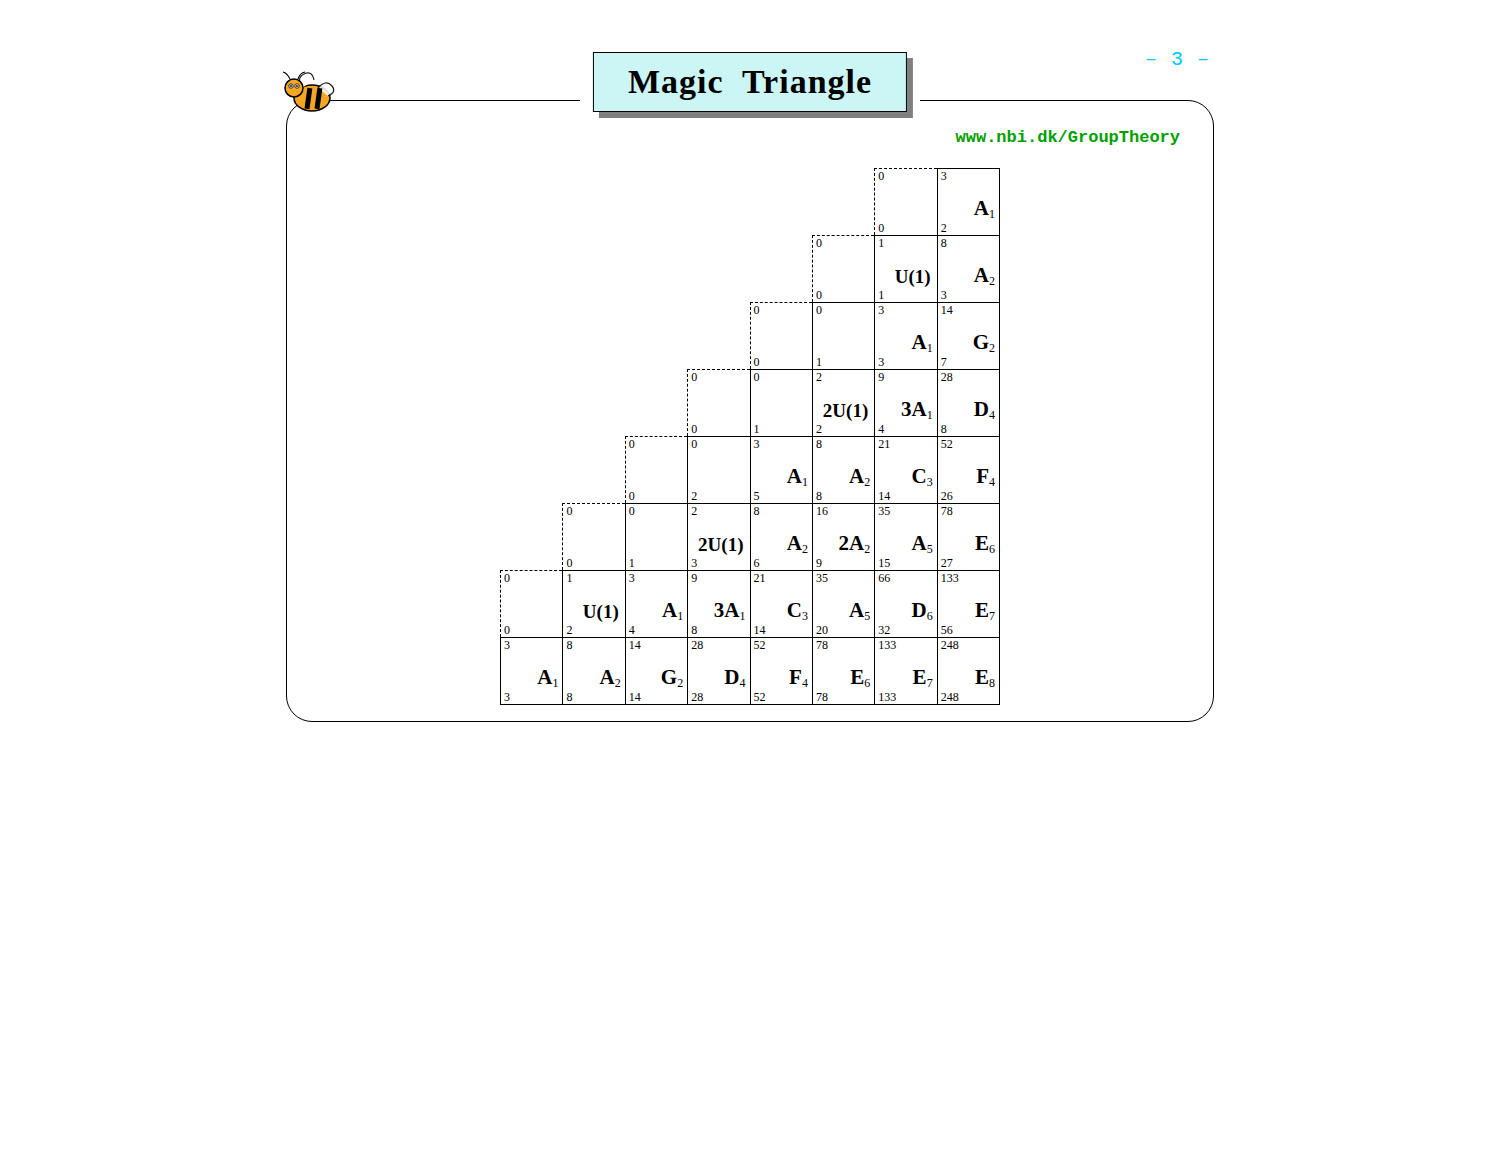– 3 –
Magic Triangle
www.nbi.dk/GroupTheory
| | | | | | | 0 0 | 3 2 A 1 |
| | | | | | 0 0 | 1 1 U(1) | 8 3 A 2 |
| | | | | 0 0 | 0 1 | 3 3 A 1 | 14 7 G 2 |
| | | | 0 0 | 0 1 | 2 2 2U(1) | 9 4 3A 1 | 28 8 D 4 |
| | | 0 0 | 0 2 | 3 5 A 1 | 8 8 A 2 | 21 14 C 3 | 52 26 F 4 |
| | 0 0 | 0 1 | 2 3 2U(1) | 8 6 A 2 | 16 9 2A 2 | 35 15 A 5 | 78 27 E 6 |
| 0 0 | 1 2 U(1) | 3 4 A 1 | 9 8 3A 1 | 21 14 C 3 | 35 20 A 5 | 66 32 D 6 | 133 56 E 7 |
| 3 3 A 1 | 8 8 A 2 | 14 14 G 2 | 28 28 D 4 | 52 52 F 4 | 78 78 E 6 | 133 133 E 7 | 248 248 E 8 |